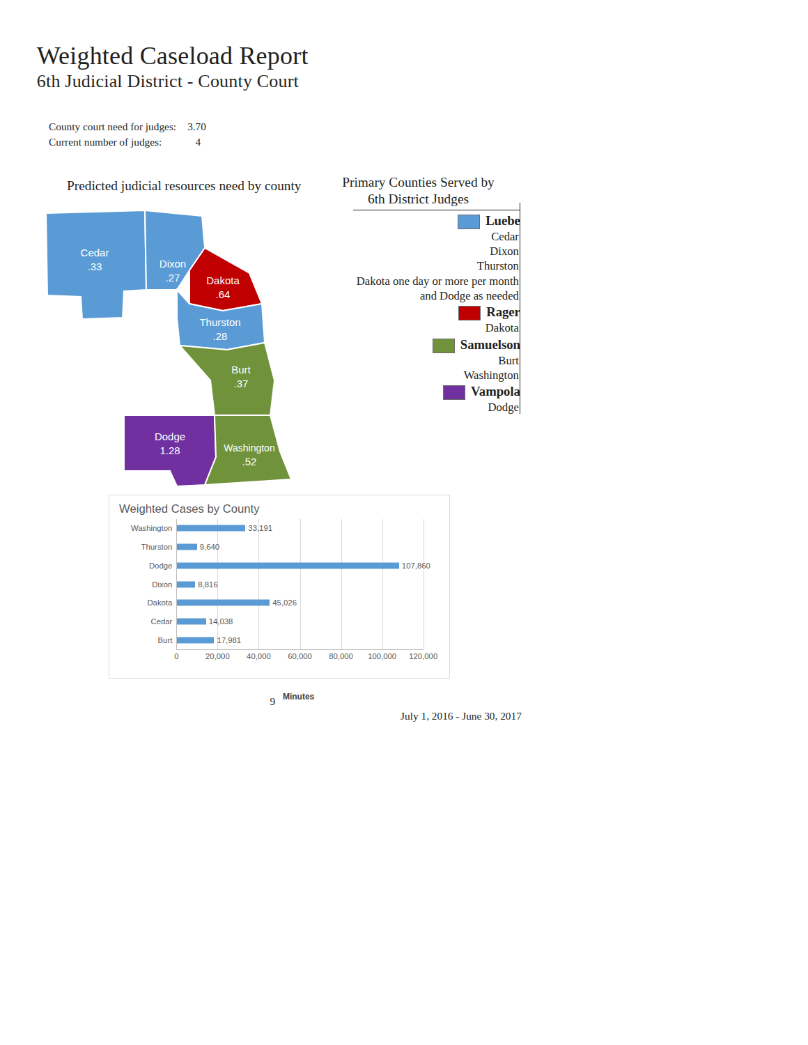Weighted Caseload Report 6th Judicial District - County Court
| County court need for judges: | 3.70 |
| Current number of judges: | 4 |
Predicted judicial resources need by county
Primary Counties Served by
6th District Judges
Luebe
Cedar
Dixon
Thurston
Dakota one day or more per month and Dodge as needed
Rager
Dakota
Samuelson
Burt
Washington
Vampola
Dodge
Cedar .33 Dixon .27 Dakota .64 Thurston .28 Burt .37 Dodge 1.28 Washington .52
Weighted Cases by County
Washington
33,191
Thurston
9,640
Dodge
107,860
Dixon
8,816
Dakota
45,026
Cedar
14,038
Burt
17,981
0 20,000 40,000 60,000 80,000 100,000 120,000
Minutes
9
July 1, 2016 - June 30, 2017